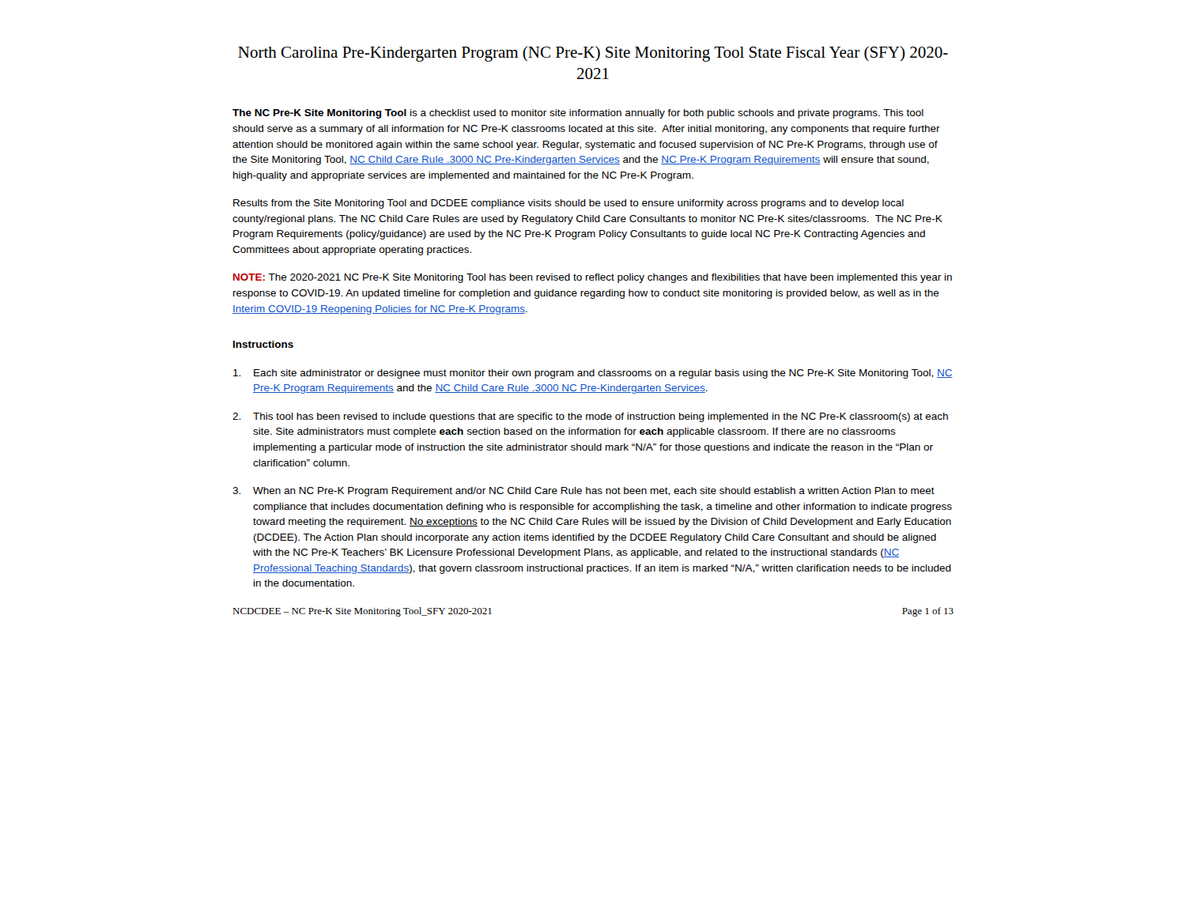North Carolina Pre-Kindergarten Program (NC Pre-K) Site Monitoring Tool State Fiscal Year (SFY) 2020-2021
The NC Pre-K Site Monitoring Tool is a checklist used to monitor site information annually for both public schools and private programs. This tool should serve as a summary of all information for NC Pre-K classrooms located at this site. After initial monitoring, any components that require further attention should be monitored again within the same school year. Regular, systematic and focused supervision of NC Pre-K Programs, through use of the Site Monitoring Tool, NC Child Care Rule .3000 NC Pre-Kindergarten Services and the NC Pre-K Program Requirements will ensure that sound, high-quality and appropriate services are implemented and maintained for the NC Pre-K Program.
Results from the Site Monitoring Tool and DCDEE compliance visits should be used to ensure uniformity across programs and to develop local county/regional plans. The NC Child Care Rules are used by Regulatory Child Care Consultants to monitor NC Pre-K sites/classrooms. The NC Pre-K Program Requirements (policy/guidance) are used by the NC Pre-K Program Policy Consultants to guide local NC Pre-K Contracting Agencies and Committees about appropriate operating practices.
NOTE: The 2020-2021 NC Pre-K Site Monitoring Tool has been revised to reflect policy changes and flexibilities that have been implemented this year in response to COVID-19. An updated timeline for completion and guidance regarding how to conduct site monitoring is provided below, as well as in the Interim COVID-19 Reopening Policies for NC Pre-K Programs.
Instructions
Each site administrator or designee must monitor their own program and classrooms on a regular basis using the NC Pre-K Site Monitoring Tool, NC Pre-K Program Requirements and the NC Child Care Rule .3000 NC Pre-Kindergarten Services.
This tool has been revised to include questions that are specific to the mode of instruction being implemented in the NC Pre-K classroom(s) at each site. Site administrators must complete each section based on the information for each applicable classroom. If there are no classrooms implementing a particular mode of instruction the site administrator should mark “N/A” for those questions and indicate the reason in the “Plan or clarification” column.
When an NC Pre-K Program Requirement and/or NC Child Care Rule has not been met, each site should establish a written Action Plan to meet compliance that includes documentation defining who is responsible for accomplishing the task, a timeline and other information to indicate progress toward meeting the requirement. No exceptions to the NC Child Care Rules will be issued by the Division of Child Development and Early Education (DCDEE). The Action Plan should incorporate any action items identified by the DCDEE Regulatory Child Care Consultant and should be aligned with the NC Pre-K Teachers’ BK Licensure Professional Development Plans, as applicable, and related to the instructional standards (NC Professional Teaching Standards), that govern classroom instructional practices. If an item is marked “N/A,” written clarification needs to be included in the documentation.
NCDCDEE – NC Pre-K Site Monitoring Tool_SFY 2020-2021 Page 1 of 13